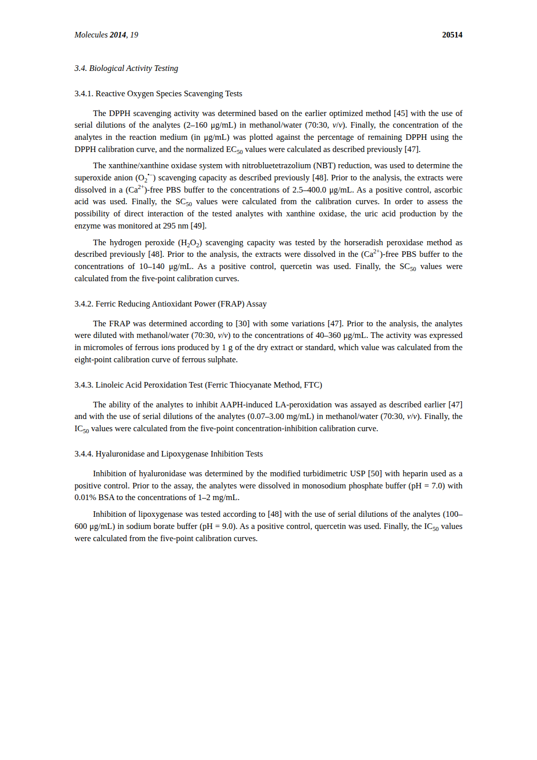Molecules 2014, 19 20514
3.4. Biological Activity Testing
3.4.1. Reactive Oxygen Species Scavenging Tests
The DPPH scavenging activity was determined based on the earlier optimized method [45] with the use of serial dilutions of the analytes (2–160 μg/mL) in methanol/water (70:30, v/v). Finally, the concentration of the analytes in the reaction medium (in μg/mL) was plotted against the percentage of remaining DPPH using the DPPH calibration curve, and the normalized EC50 values were calculated as described previously [47].
The xanthine/xanthine oxidase system with nitrobluetetrazolium (NBT) reduction, was used to determine the superoxide anion (O2•−) scavenging capacity as described previously [48]. Prior to the analysis, the extracts were dissolved in a (Ca2+)-free PBS buffer to the concentrations of 2.5–400.0 μg/mL. As a positive control, ascorbic acid was used. Finally, the SC50 values were calculated from the calibration curves. In order to assess the possibility of direct interaction of the tested analytes with xanthine oxidase, the uric acid production by the enzyme was monitored at 295 nm [49].
The hydrogen peroxide (H2O2) scavenging capacity was tested by the horseradish peroxidase method as described previously [48]. Prior to the analysis, the extracts were dissolved in the (Ca2+)-free PBS buffer to the concentrations of 10–140 μg/mL. As a positive control, quercetin was used. Finally, the SC50 values were calculated from the five-point calibration curves.
3.4.2. Ferric Reducing Antioxidant Power (FRAP) Assay
The FRAP was determined according to [30] with some variations [47]. Prior to the analysis, the analytes were diluted with methanol/water (70:30, v/v) to the concentrations of 40–360 μg/mL. The activity was expressed in micromoles of ferrous ions produced by 1 g of the dry extract or standard, which value was calculated from the eight-point calibration curve of ferrous sulphate.
3.4.3. Linoleic Acid Peroxidation Test (Ferric Thiocyanate Method, FTC)
The ability of the analytes to inhibit AAPH-induced LA-peroxidation was assayed as described earlier [47] and with the use of serial dilutions of the analytes (0.07–3.00 mg/mL) in methanol/water (70:30, v/v). Finally, the IC50 values were calculated from the five-point concentration-inhibition calibration curve.
3.4.4. Hyaluronidase and Lipoxygenase Inhibition Tests
Inhibition of hyaluronidase was determined by the modified turbidimetric USP [50] with heparin used as a positive control. Prior to the assay, the analytes were dissolved in monosodium phosphate buffer (pH = 7.0) with 0.01% BSA to the concentrations of 1–2 mg/mL.
Inhibition of lipoxygenase was tested according to [48] with the use of serial dilutions of the analytes (100–600 μg/mL) in sodium borate buffer (pH = 9.0). As a positive control, quercetin was used. Finally, the IC50 values were calculated from the five-point calibration curves.